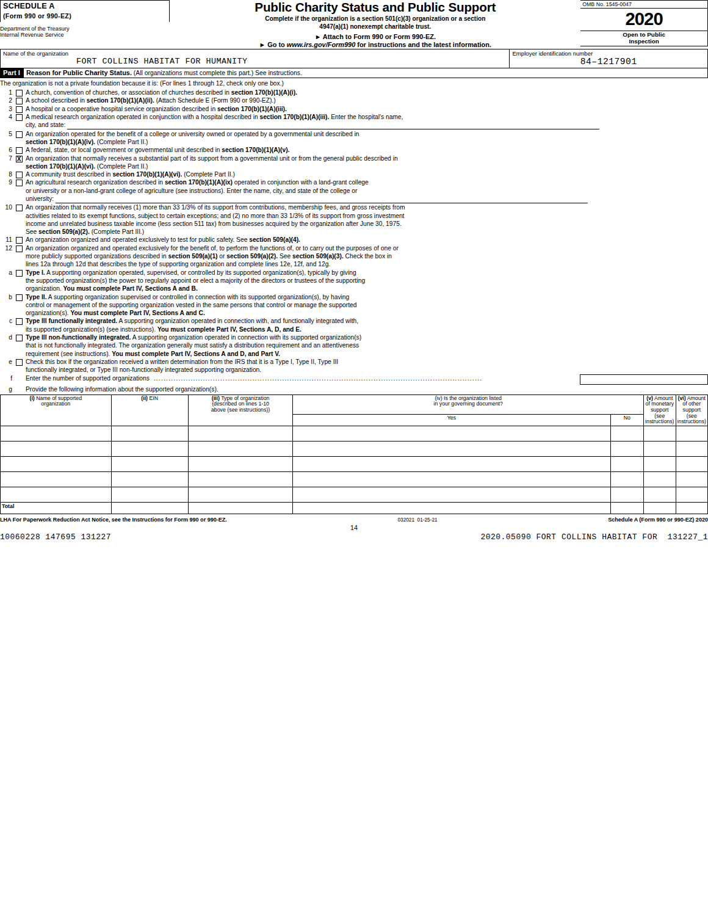| SCHEDULE A (Form 990 or 990-EZ) Department of the Treasury Internal Revenue Service | Public Charity Status and Public Support Complete if the organization is a section 501(c)(3) organization or a section 4947(a)(1) nonexempt charitable trust. ► Attach to Form 990 or Form 990-EZ. ► Go to www.irs.gov/Form990 for instructions and the latest information. | OMB No. 1545-0047 2020 Open to Public Inspection |
| Name of the organization FORT COLLINS HABITAT FOR HUMANITY | Employer identification number 84–1217901 |
Part I
Reason for Public Charity Status. (All organizations must complete this part.) See instructions.
The organization is not a private foundation because it is: (For lines 1 through 12, check only one box.)
| 1 | | A church, convention of churches, or association of churches described in section 170(b)(1)(A)(i). |
| 2 | | A school described in section 170(b)(1)(A)(ii). (Attach Schedule E (Form 990 or 990-EZ).) |
| 3 | | A hospital or a cooperative hospital service organization described in section 170(b)(1)(A)(iii). |
| 4 | | A medical research organization operated in conjunction with a hospital described in section 170(b)(1)(A)(iii). Enter the hospital's name, |
| | | city, and state: |
| 5 | | An organization operated for the benefit of a college or university owned or operated by a governmental unit described in |
| | | section 170(b)(1)(A)(iv). (Complete Part II.) |
| 6 | | A federal, state, or local government or governmental unit described in section 170(b)(1)(A)(v). |
| 7 | X | An organization that normally receives a substantial part of its support from a governmental unit or from the general public described in |
| | | section 170(b)(1)(A)(vi). (Complete Part II.) |
| 8 | | A community trust described in section 170(b)(1)(A)(vi). (Complete Part II.) |
| 9 | | An agricultural research organization described in section 170(b)(1)(A)(ix) operated in conjunction with a land-grant college |
| | | or university or a non-land-grant college of agriculture (see instructions). Enter the name, city, and state of the college or |
| | | university: |
| 10 | | An organization that normally receives (1) more than 33 1/3% of its support from contributions, membership fees, and gross receipts from |
| | | activities related to its exempt functions, subject to certain exceptions; and (2) no more than 33 1/3% of its support from gross investment |
| | | income and unrelated business taxable income (less section 511 tax) from businesses acquired by the organization after June 30, 1975. |
| | | See section 509(a)(2). (Complete Part III.) |
| 11 | | An organization organized and operated exclusively to test for public safety. See section 509(a)(4). |
| 12 | | An organization organized and operated exclusively for the benefit of, to perform the functions of, or to carry out the purposes of one or |
| | | more publicly supported organizations described in section 509(a)(1) or section 509(a)(2). See section 509(a)(3). Check the box in |
| | | lines 12a through 12d that describes the type of supporting organization and complete lines 12e, 12f, and 12g. |
| a | | Type I. A supporting organization operated, supervised, or controlled by its supported organization(s), typically by giving |
| | | the supported organization(s) the power to regularly appoint or elect a majority of the directors or trustees of the supporting |
| | | organization. You must complete Part IV, Sections A and B. |
| b | | Type II. A supporting organization supervised or controlled in connection with its supported organization(s), by having |
| | | control or management of the supporting organization vested in the same persons that control or manage the supported |
| | | organization(s). You must complete Part IV, Sections A and C. |
| c | | Type III functionally integrated. A supporting organization operated in connection with, and functionally integrated with, |
| | | its supported organization(s) (see instructions). You must complete Part IV, Sections A, D, and E. |
| d | | Type III non-functionally integrated. A supporting organization operated in connection with its supported organization(s) |
| | | that is not functionally integrated. The organization generally must satisfy a distribution requirement and an attentiveness |
| | | requirement (see instructions). You must complete Part IV, Sections A and D, and Part V. |
| e | | Check this box if the organization received a written determination from the IRS that it is a Type I, Type II, Type III |
| | | functionally integrated, or Type III non-functionally integrated supporting organization. |
| f | | Enter the number of supported organizations ..................................................................................................................................... |
| g | | Provide the following information about the supported organization(s). |
| (i) Name of supported organization | (ii) EIN | (iii) Type of organization (described on lines 1-10 above (see instructions)) | (iv) Is the organization listed in your governing document? | (v) Amount of monetary support (see instructions) | (vi) Amount of other support (see instructions) |
| --- | --- | --- | --- | --- | --- |
| Yes | No |
| Total | | | | | | |
LHA For Paperwork Reduction Act Notice, see the Instructions for Form 990 or 990-EZ.
032021 01-25-21
Schedule A (Form 990 or 990-EZ) 2020
14
10060228 147695 131227 2020.05090 FORT COLLINS HABITAT FOR 131227_1